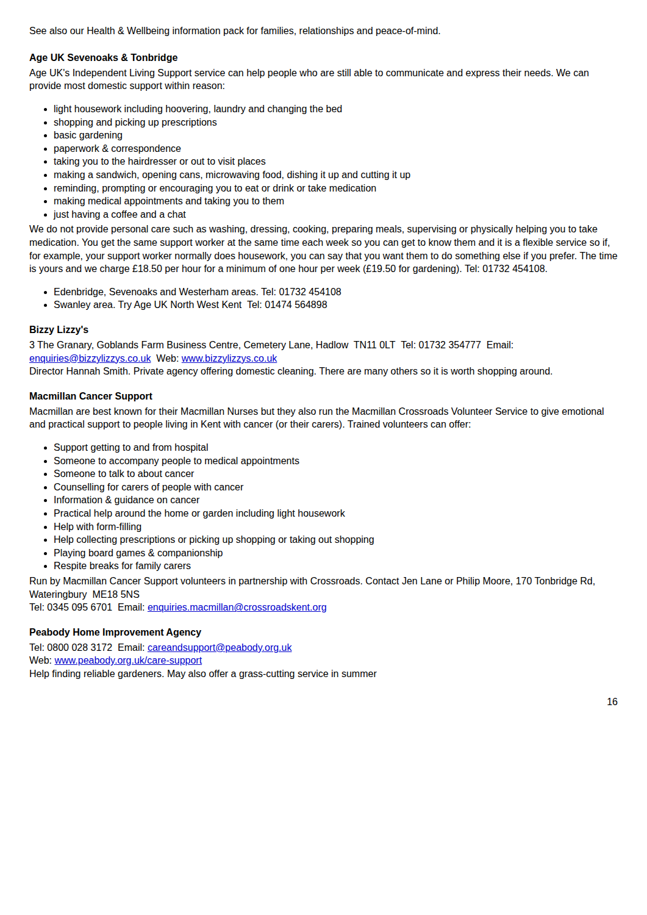See also our Health & Wellbeing information pack for families, relationships and peace-of-mind.
Age UK Sevenoaks & Tonbridge
Age UK's Independent Living Support service can help people who are still able to communicate and express their needs. We can provide most domestic support within reason:
light housework including hoovering, laundry and changing the bed
shopping and picking up prescriptions
basic gardening
paperwork & correspondence
taking you to the hairdresser or out to visit places
making a sandwich, opening cans, microwaving food, dishing it up and cutting it up
reminding, prompting or encouraging you to eat or drink or take medication
making medical appointments and taking you to them
just having a coffee and a chat
We do not provide personal care such as washing, dressing, cooking, preparing meals, supervising or physically helping you to take medication. You get the same support worker at the same time each week so you can get to know them and it is a flexible service so if, for example, your support worker normally does housework, you can say that you want them to do something else if you prefer. The time is yours and we charge £18.50 per hour for a minimum of one hour per week (£19.50 for gardening). Tel: 01732 454108.
Edenbridge, Sevenoaks and Westerham areas. Tel: 01732 454108
Swanley area. Try Age UK North West Kent Tel: 01474 564898
Bizzy Lizzy's
3 The Granary, Goblands Farm Business Centre, Cemetery Lane, Hadlow TN11 0LT Tel: 01732 354777 Email: enquiries@bizzylizzys.co.uk Web: www.bizzylizzys.co.uk
Director Hannah Smith. Private agency offering domestic cleaning. There are many others so it is worth shopping around.
Macmillan Cancer Support
Macmillan are best known for their Macmillan Nurses but they also run the Macmillan Crossroads Volunteer Service to give emotional and practical support to people living in Kent with cancer (or their carers). Trained volunteers can offer:
Support getting to and from hospital
Someone to accompany people to medical appointments
Someone to talk to about cancer
Counselling for carers of people with cancer
Information & guidance on cancer
Practical help around the home or garden including light housework
Help with form-filling
Help collecting prescriptions or picking up shopping or taking out shopping
Playing board games & companionship
Respite breaks for family carers
Run by Macmillan Cancer Support volunteers in partnership with Crossroads. Contact Jen Lane or Philip Moore, 170 Tonbridge Rd, Wateringbury ME18 5NS
Tel: 0345 095 6701 Email: enquiries.macmillan@crossroadskent.org
Peabody Home Improvement Agency
Tel: 0800 028 3172 Email: careandsupport@peabody.org.uk
Web: www.peabody.org.uk/care-support
Help finding reliable gardeners. May also offer a grass-cutting service in summer
16